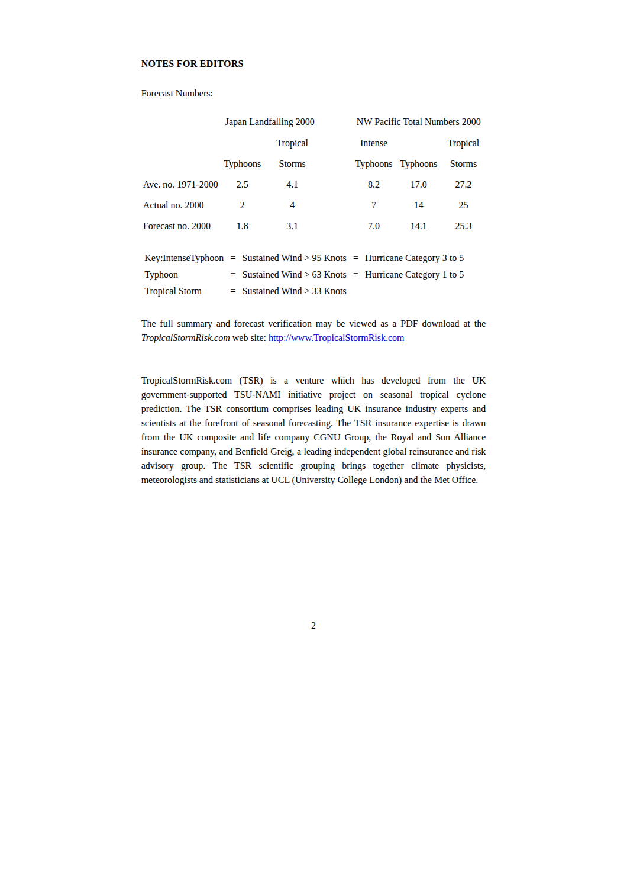NOTES FOR EDITORS
Forecast Numbers:
| | Japan Landfalling 2000 | | NW Pacific Total Numbers 2000 |
| | | Tropical | | Intense | | Tropical |
| | Typhoons | Storms | | Typhoons | Typhoons | Storms |
| Ave. no. 1971-2000 | 2.5 | 4.1 | | 8.2 | 17.0 | 27.2 |
| Actual no. 2000 | 2 | 4 | | 7 | 14 | 25 |
| Forecast no. 2000 | 1.8 | 3.1 | | 7.0 | 14.1 | 25.3 |
| Key:IntenseTyphoon | = | Sustained Wind > 95 Knots | = | Hurricane Category 3 to 5 |
| Typhoon | = | Sustained Wind > 63 Knots | = | Hurricane Category 1 to 5 |
| Tropical Storm | = | Sustained Wind > 33 Knots | | |
The full summary and forecast verification may be viewed as a PDF download at the TropicalStormRisk.com web site: http://www.TropicalStormRisk.com
TropicalStormRisk.com (TSR) is a venture which has developed from the UK government-supported TSU-NAMI initiative project on seasonal tropical cyclone prediction. The TSR consortium comprises leading UK insurance industry experts and scientists at the forefront of seasonal forecasting. The TSR insurance expertise is drawn from the UK composite and life company CGNU Group, the Royal and Sun Alliance insurance company, and Benfield Greig, a leading independent global reinsurance and risk advisory group. The TSR scientific grouping brings together climate physicists, meteorologists and statisticians at UCL (University College London) and the Met Office.
2